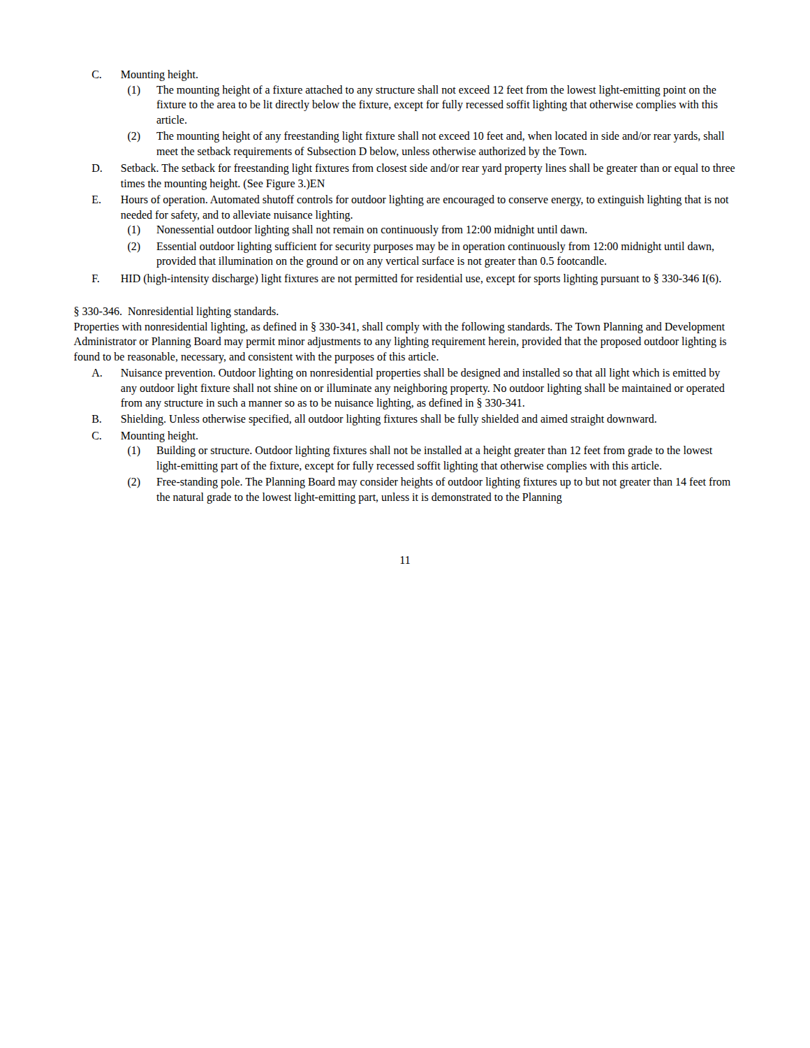C.
Mounting height.
(1)
The mounting height of a fixture attached to any structure shall not exceed 12 feet from the lowest light-emitting point on the fixture to the area to be lit directly below the fixture, except for fully recessed soffit lighting that otherwise complies with this article.
(2)
The mounting height of any freestanding light fixture shall not exceed 10 feet and, when located in side and/or rear yards, shall meet the setback requirements of Subsection D below, unless otherwise authorized by the Town.
D.
Setback. The setback for freestanding light fixtures from closest side and/or rear yard property lines shall be greater than or equal to three times the mounting height. (See Figure 3.)EN
E.
Hours of operation. Automated shutoff controls for outdoor lighting are encouraged to conserve energy, to extinguish lighting that is not needed for safety, and to alleviate nuisance lighting.
(1)
Nonessential outdoor lighting shall not remain on continuously from 12:00 midnight until dawn.
(2)
Essential outdoor lighting sufficient for security purposes may be in operation continuously from 12:00 midnight until dawn, provided that illumination on the ground or on any vertical surface is not greater than 0.5 footcandle.
F.
HID (high-intensity discharge) light fixtures are not permitted for residential use, except for sports lighting pursuant to § 330-346 I(6).
§ 330-346. Nonresidential lighting standards.
Properties with nonresidential lighting, as defined in § 330-341, shall comply with the following standards. The Town Planning and Development Administrator or Planning Board may permit minor adjustments to any lighting requirement herein, provided that the proposed outdoor lighting is found to be reasonable, necessary, and consistent with the purposes of this article.
A.
Nuisance prevention. Outdoor lighting on nonresidential properties shall be designed and installed so that all light which is emitted by any outdoor light fixture shall not shine on or illuminate any neighboring property. No outdoor lighting shall be maintained or operated from any structure in such a manner so as to be nuisance lighting, as defined in § 330-341.
B.
Shielding. Unless otherwise specified, all outdoor lighting fixtures shall be fully shielded and aimed straight downward.
C.
Mounting height.
(1)
Building or structure. Outdoor lighting fixtures shall not be installed at a height greater than 12 feet from grade to the lowest light-emitting part of the fixture, except for fully recessed soffit lighting that otherwise complies with this article.
(2)
Free-standing pole. The Planning Board may consider heights of outdoor lighting fixtures up to but not greater than 14 feet from the natural grade to the lowest light-emitting part, unless it is demonstrated to the Planning
11